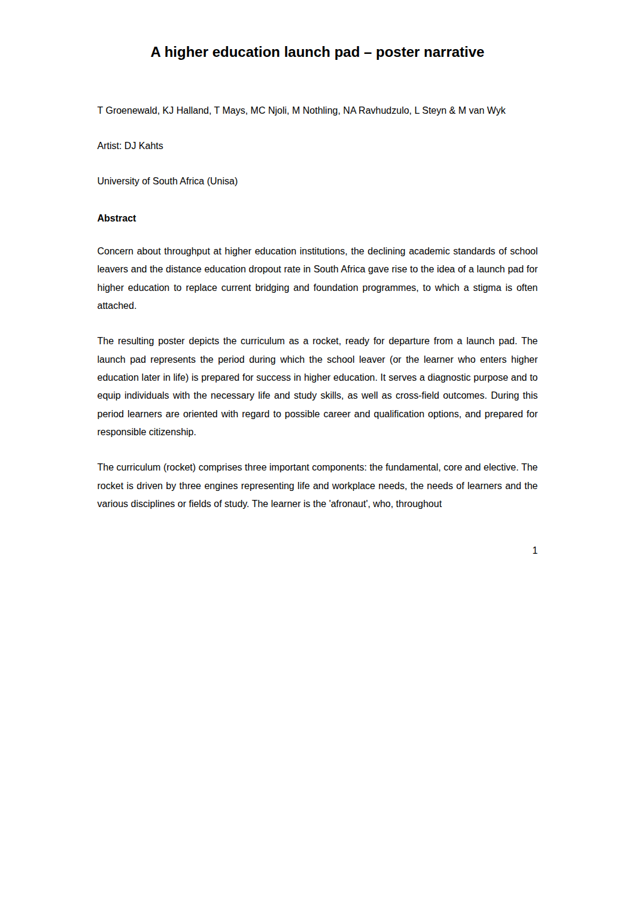A higher education launch pad – poster narrative
T Groenewald, KJ Halland, T Mays, MC Njoli, M Nothling, NA Ravhudzulo, L Steyn & M van Wyk
Artist: DJ Kahts
University of South Africa (Unisa)
Abstract
Concern about throughput at higher education institutions, the declining academic standards of school leavers and the distance education dropout rate in South Africa gave rise to the idea of a launch pad for higher education to replace current bridging and foundation programmes, to which a stigma is often attached.
The resulting poster depicts the curriculum as a rocket, ready for departure from a launch pad. The launch pad represents the period during which the school leaver (or the learner who enters higher education later in life) is prepared for success in higher education. It serves a diagnostic purpose and to equip individuals with the necessary life and study skills, as well as cross-field outcomes. During this period learners are oriented with regard to possible career and qualification options, and prepared for responsible citizenship.
The curriculum (rocket) comprises three important components: the fundamental, core and elective. The rocket is driven by three engines representing life and workplace needs, the needs of learners and the various disciplines or fields of study. The learner is the 'afronaut', who, throughout
1